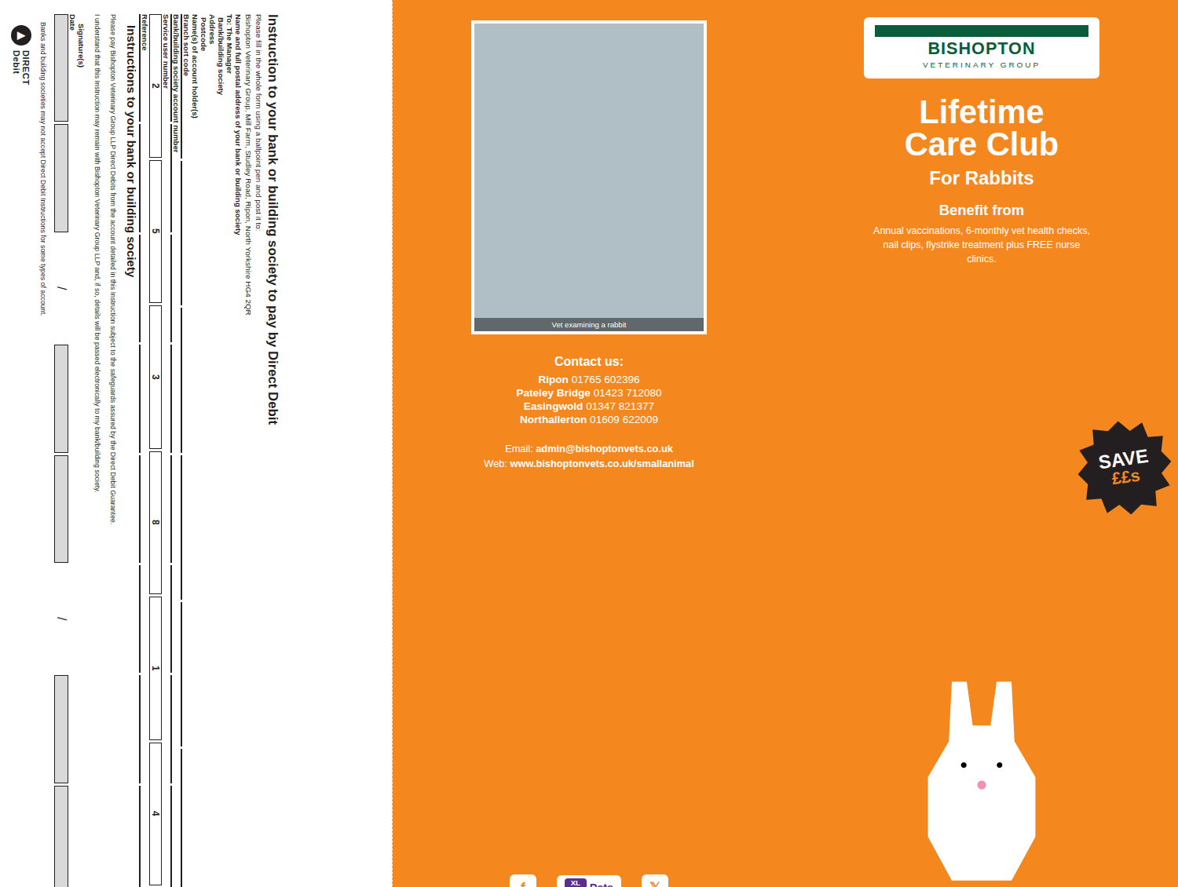Instruction to your bank or building society to pay by Direct Debit
Please fill in the whole form using a ballpoint pen and post it to:
Bishopton Veterinary Group, Mill Farm, Studley Road, Ripon, North Yorkshire HG4 2QR
Name and full postal address of your bank or building society
To: The Manager
Bank/building society
Address
Postcode
Name(s) of account holder(s)
Branch sort code
Bank/building society account number
Service user number
253 814
Reference
Instructions to your bank or building society
Please pay Bishopton Veterinary Group LLP Direct Debits from the account detailed in this Instruction subject to the safeguards assured by the Direct Debit Guarantee.
I understand that this Instruction may remain with Bishopton Veterinary Group LLP and, if so, details will be passed electronically to my bank/building society.
Signature(s)
Date
/ /
Banks and building societies may not accept Direct Debit Instructions for some types of account.
▶ DIRECT
Debit
Contact us:
Ripon 01765 602396
Pateley Bridge 01423 712080
Easingwold 01347 821377
Northallerton 01609 622009
Email: admin@bishoptonvets.co.uk
Web: www.bishoptonvets.co.uk/smallanimal
f XL
Vets Pets 𝕏
BISHOPTON
VETERINARY GROUP
Lifetime
Care Club
For Rabbits
Benefit from
Annual vaccinations, 6-monthly vet health checks, nail clips, flystrike treatment plus FREE nurse clinics.
SAVE ££s